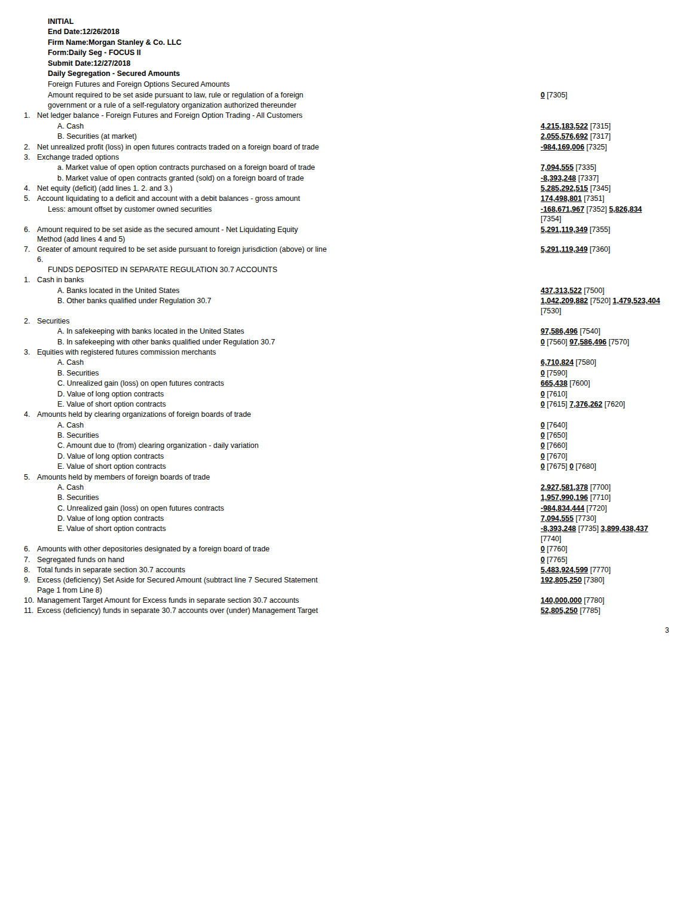INITIAL
End Date:12/26/2018
Firm Name:Morgan Stanley & Co. LLC
Form:Daily Seg - FOCUS II
Submit Date:12/27/2018
Daily Segregation - Secured Amounts
| | Foreign Futures and Foreign Options Secured Amounts | |
| | Amount required to be set aside pursuant to law, rule or regulation of a foreign | 0 [7305] |
| | government or a rule of a self-regulatory organization authorized thereunder | |
| 1. | Net ledger balance - Foreign Futures and Foreign Option Trading - All Customers | |
| | A. Cash | 4,215,183,522 [7315] |
| | B. Securities (at market) | 2,055,576,692 [7317] |
| 2. | Net unrealized profit (loss) in open futures contracts traded on a foreign board of trade | -984,169,006 [7325] |
| 3. | Exchange traded options | |
| | a. Market value of open option contracts purchased on a foreign board of trade | 7,094,555 [7335] |
| | b. Market value of open contracts granted (sold) on a foreign board of trade | -8,393,248 [7337] |
| 4. | Net equity (deficit) (add lines 1. 2. and 3.) | 5,285,292,515 [7345] |
| 5. | Account liquidating to a deficit and account with a debit balances - gross amount | 174,498,801 [7351] |
| | Less: amount offset by customer owned securities | -168,671,967 [7352] 5,826,834 [7354] |
| 6. | Amount required to be set aside as the secured amount - Net Liquidating Equity Method (add lines 4 and 5) | 5,291,119,349 [7355] |
| 7. | Greater of amount required to be set aside pursuant to foreign jurisdiction (above) or line 6. | 5,291,119,349 [7360] |
| | FUNDS DEPOSITED IN SEPARATE REGULATION 30.7 ACCOUNTS | |
| 1. | Cash in banks | |
| | A. Banks located in the United States | 437,313,522 [7500] |
| | B. Other banks qualified under Regulation 30.7 | 1,042,209,882 [7520] 1,479,523,404 [7530] |
| 2. | Securities | |
| | A. In safekeeping with banks located in the United States | 97,586,496 [7540] |
| | B. In safekeeping with other banks qualified under Regulation 30.7 | 0 [7560] 97,586,496 [7570] |
| 3. | Equities with registered futures commission merchants | |
| | A. Cash | 6,710,824 [7580] |
| | B. Securities | 0 [7590] |
| | C. Unrealized gain (loss) on open futures contracts | 665,438 [7600] |
| | D. Value of long option contracts | 0 [7610] |
| | E. Value of short option contracts | 0 [7615] 7,376,262 [7620] |
| 4. | Amounts held by clearing organizations of foreign boards of trade | |
| | A. Cash | 0 [7640] |
| | B. Securities | 0 [7650] |
| | C. Amount due to (from) clearing organization - daily variation | 0 [7660] |
| | D. Value of long option contracts | 0 [7670] |
| | E. Value of short option contracts | 0 [7675] 0 [7680] |
| 5. | Amounts held by members of foreign boards of trade | |
| | A. Cash | 2,927,581,378 [7700] |
| | B. Securities | 1,957,990,196 [7710] |
| | C. Unrealized gain (loss) on open futures contracts | -984,834,444 [7720] |
| | D. Value of long option contracts | 7,094,555 [7730] |
| | E. Value of short option contracts | -8,393,248 [7735] 3,899,438,437 [7740] |
| 6. | Amounts with other depositories designated by a foreign board of trade | 0 [7760] |
| 7. | Segregated funds on hand | 0 [7765] |
| 8. | Total funds in separate section 30.7 accounts | 5,483,924,599 [7770] |
| 9. | Excess (deficiency) Set Aside for Secured Amount (subtract line 7 Secured Statement Page 1 from Line 8) | 192,805,250 [7380] |
| 10. | Management Target Amount for Excess funds in separate section 30.7 accounts | 140,000,000 [7780] |
| 11. | Excess (deficiency) funds in separate 30.7 accounts over (under) Management Target | 52,805,250 [7785] |
3